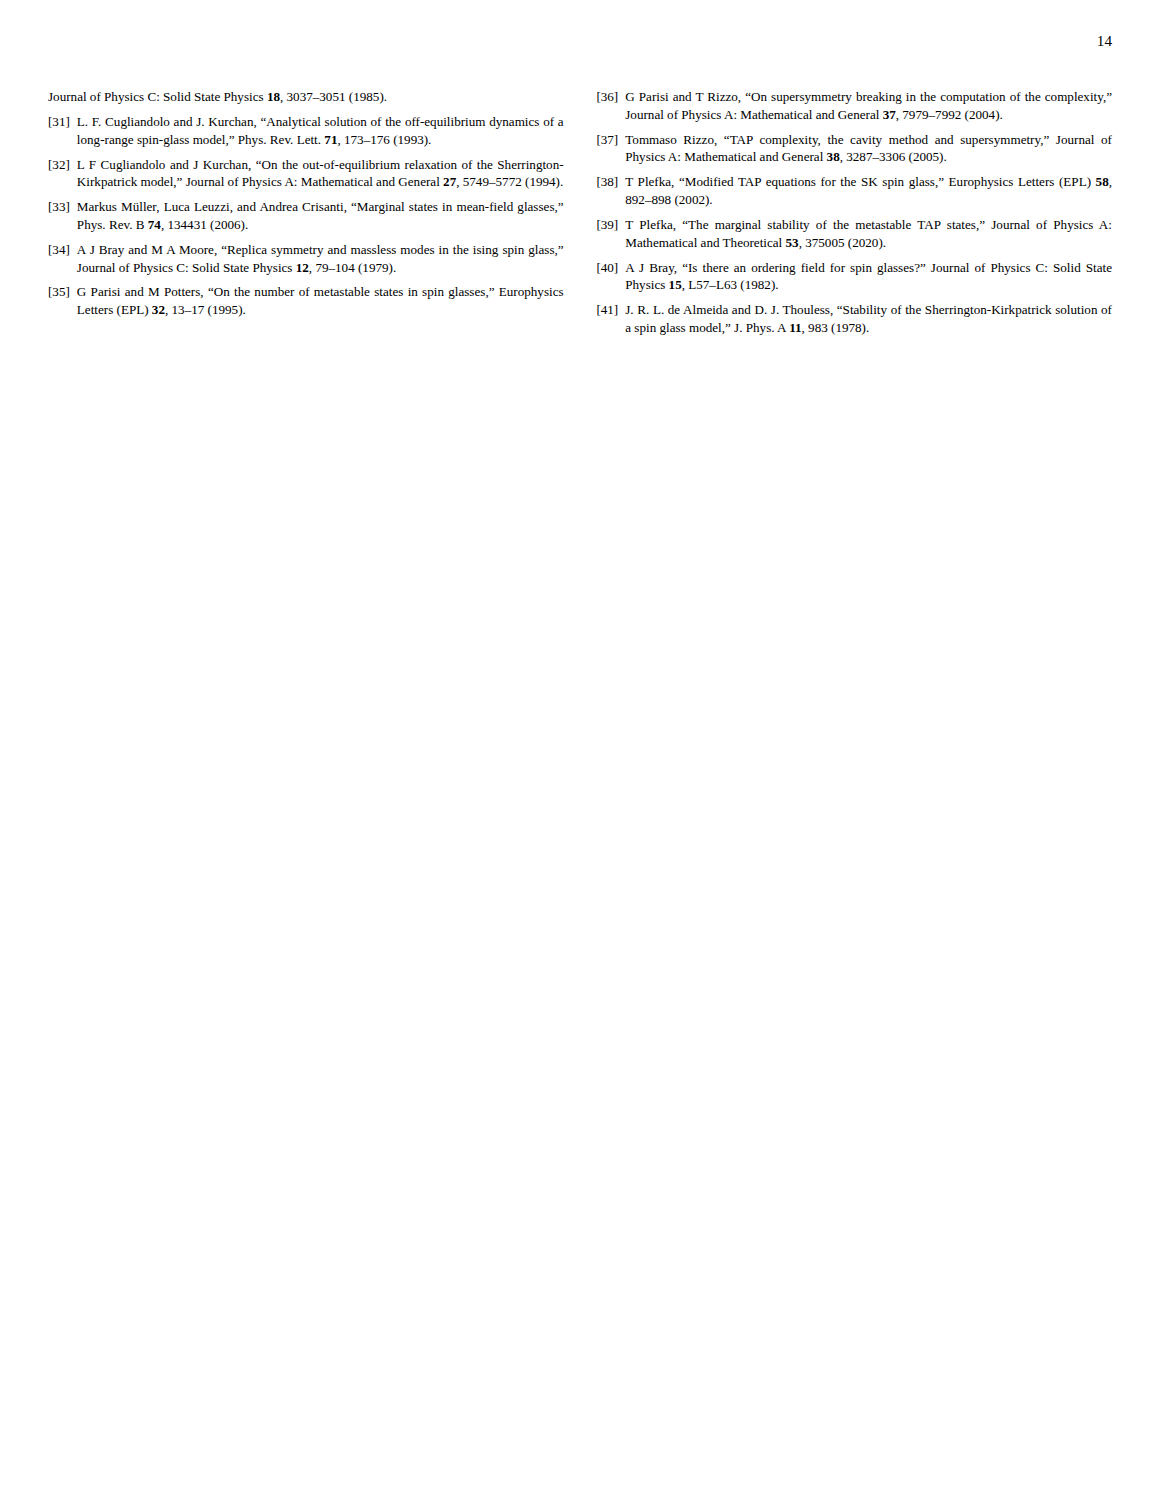14
Journal of Physics C: Solid State Physics 18, 3037–3051 (1985).
[31] L. F. Cugliandolo and J. Kurchan, “Analytical solution of the off-equilibrium dynamics of a long-range spin-glass model,” Phys. Rev. Lett. 71, 173–176 (1993).
[32] L F Cugliandolo and J Kurchan, “On the out-of-equilibrium relaxation of the Sherrington-Kirkpatrick model,” Journal of Physics A: Mathematical and General 27, 5749–5772 (1994).
[33] Markus Müller, Luca Leuzzi, and Andrea Crisanti, “Marginal states in mean-field glasses,” Phys. Rev. B 74, 134431 (2006).
[34] A J Bray and M A Moore, “Replica symmetry and massless modes in the ising spin glass,” Journal of Physics C: Solid State Physics 12, 79–104 (1979).
[35] G Parisi and M Potters, “On the number of metastable states in spin glasses,” Europhysics Letters (EPL) 32, 13–17 (1995).
[36] G Parisi and T Rizzo, “On supersymmetry breaking in the computation of the complexity,” Journal of Physics A: Mathematical and General 37, 7979–7992 (2004).
[37] Tommaso Rizzo, “TAP complexity, the cavity method and supersymmetry,” Journal of Physics A: Mathematical and General 38, 3287–3306 (2005).
[38] T Plefka, “Modified TAP equations for the SK spin glass,” Europhysics Letters (EPL) 58, 892–898 (2002).
[39] T Plefka, “The marginal stability of the metastable TAP states,” Journal of Physics A: Mathematical and Theoretical 53, 375005 (2020).
[40] A J Bray, “Is there an ordering field for spin glasses?” Journal of Physics C: Solid State Physics 15, L57–L63 (1982).
[41] J. R. L. de Almeida and D. J. Thouless, “Stability of the Sherrington-Kirkpatrick solution of a spin glass model,” J. Phys. A 11, 983 (1978).